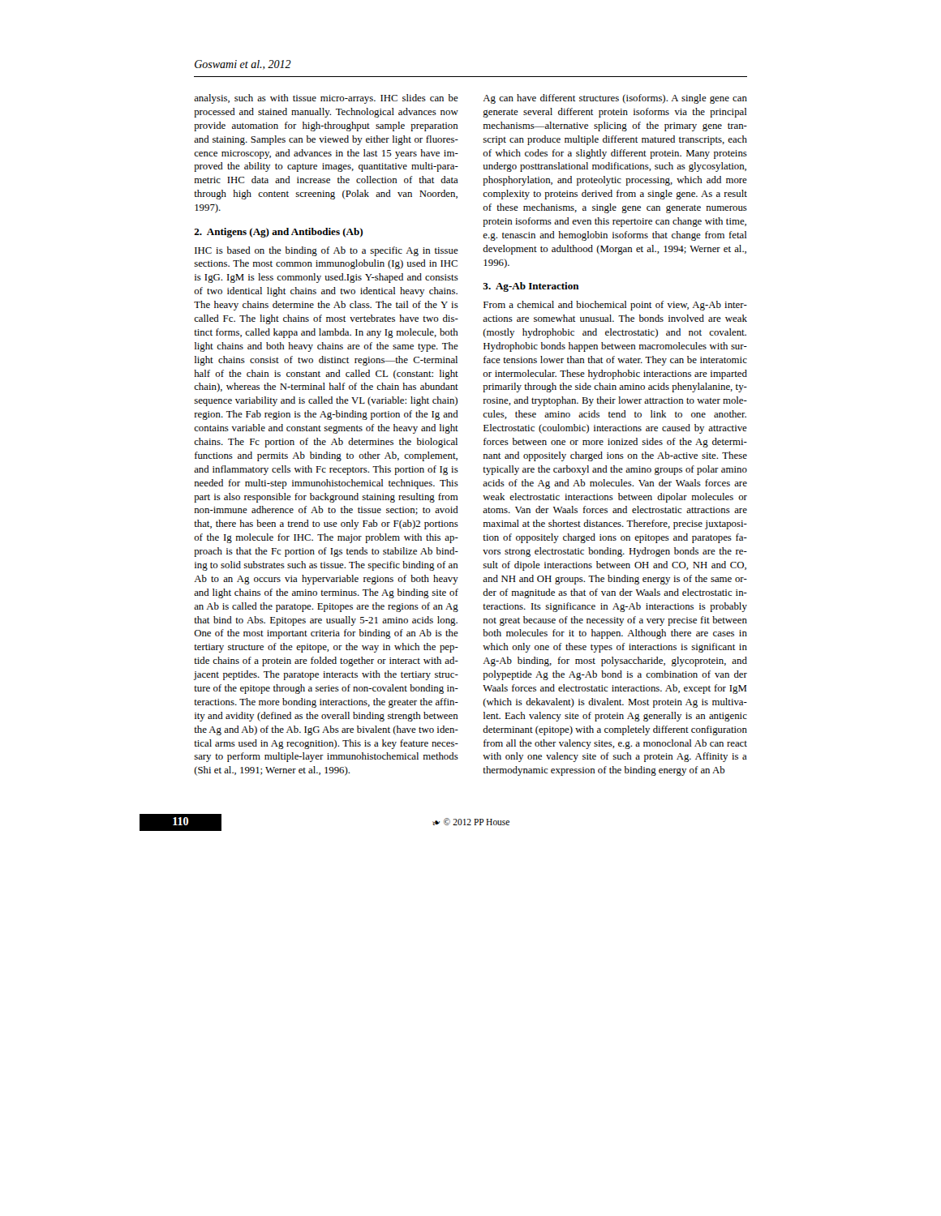Goswami et al., 2012
analysis, such as with tissue micro-arrays. IHC slides can be processed and stained manually. Technological advances now provide automation for high-throughput sample preparation and staining. Samples can be viewed by either light or fluorescence microscopy, and advances in the last 15 years have improved the ability to capture images, quantitative multi-parametric IHC data and increase the collection of that data through high content screening (Polak and van Noorden, 1997).
2. Antigens (Ag) and Antibodies (Ab)
IHC is based on the binding of Ab to a specific Ag in tissue sections. The most common immunoglobulin (Ig) used in IHC is IgG. IgM is less commonly used.Igis Y-shaped and consists of two identical light chains and two identical heavy chains. The heavy chains determine the Ab class. The tail of the Y is called Fc. The light chains of most vertebrates have two distinct forms, called kappa and lambda. In any Ig molecule, both light chains and both heavy chains are of the same type. The light chains consist of two distinct regions—the C-terminal half of the chain is constant and called CL (constant: light chain), whereas the N-terminal half of the chain has abundant sequence variability and is called the VL (variable: light chain) region. The Fab region is the Ag-binding portion of the Ig and contains variable and constant segments of the heavy and light chains. The Fc portion of the Ab determines the biological functions and permits Ab binding to other Ab, complement, and inflammatory cells with Fc receptors. This portion of Ig is needed for multi-step immunohistochemical techniques. This part is also responsible for background staining resulting from non-immune adherence of Ab to the tissue section; to avoid that, there has been a trend to use only Fab or F(ab)2 portions of the Ig molecule for IHC. The major problem with this approach is that the Fc portion of Igs tends to stabilize Ab binding to solid substrates such as tissue. The specific binding of an Ab to an Ag occurs via hypervariable regions of both heavy and light chains of the amino terminus. The Ag binding site of an Ab is called the paratope. Epitopes are the regions of an Ag that bind to Abs. Epitopes are usually 5-21 amino acids long. One of the most important criteria for binding of an Ab is the tertiary structure of the epitope, or the way in which the peptide chains of a protein are folded together or interact with adjacent peptides. The paratope interacts with the tertiary structure of the epitope through a series of non-covalent bonding interactions. The more bonding interactions, the greater the affinity and avidity (defined as the overall binding strength between the Ag and Ab) of the Ab. IgG Abs are bivalent (have two identical arms used in Ag recognition). This is a key feature necessary to perform multiple-layer immunohistochemical methods (Shi et al., 1991; Werner et al., 1996).
Ag can have different structures (isoforms). A single gene can generate several different protein isoforms via the principal mechanisms—alternative splicing of the primary gene transcript can produce multiple different matured transcripts, each of which codes for a slightly different protein. Many proteins undergo posttranslational modifications, such as glycosylation, phosphorylation, and proteolytic processing, which add more complexity to proteins derived from a single gene. As a result of these mechanisms, a single gene can generate numerous protein isoforms and even this repertoire can change with time, e.g. tenascin and hemoglobin isoforms that change from fetal development to adulthood (Morgan et al., 1994; Werner et al., 1996).
3. Ag-Ab Interaction
From a chemical and biochemical point of view, Ag-Ab interactions are somewhat unusual. The bonds involved are weak (mostly hydrophobic and electrostatic) and not covalent. Hydrophobic bonds happen between macromolecules with surface tensions lower than that of water. They can be interatomic or intermolecular. These hydrophobic interactions are imparted primarily through the side chain amino acids phenylalanine, tyrosine, and tryptophan. By their lower attraction to water molecules, these amino acids tend to link to one another. Electrostatic (coulombic) interactions are caused by attractive forces between one or more ionized sides of the Ag determinant and oppositely charged ions on the Ab-active site. These typically are the carboxyl and the amino groups of polar amino acids of the Ag and Ab molecules. Van der Waals forces are weak electrostatic interactions between dipolar molecules or atoms. Van der Waals forces and electrostatic attractions are maximal at the shortest distances. Therefore, precise juxtaposition of oppositely charged ions on epitopes and paratopes favors strong electrostatic bonding. Hydrogen bonds are the result of dipole interactions between OH and CO, NH and CO, and NH and OH groups. The binding energy is of the same order of magnitude as that of van der Waals and electrostatic interactions. Its significance in Ag-Ab interactions is probably not great because of the necessity of a very precise fit between both molecules for it to happen. Although there are cases in which only one of these types of interactions is significant in Ag-Ab binding, for most polysaccharide, glycoprotein, and polypeptide Ag the Ag-Ab bond is a combination of van der Waals forces and electrostatic interactions. Ab, except for IgM (which is dekavalent) is divalent. Most protein Ag is multivalent. Each valency site of protein Ag generally is an antigenic determinant (epitope) with a completely different configuration from all the other valency sites, e.g. a monoclonal Ab can react with only one valency site of such a protein Ag. Affinity is a thermodynamic expression of the binding energy of an Ab
110
❧© 2012 PP House